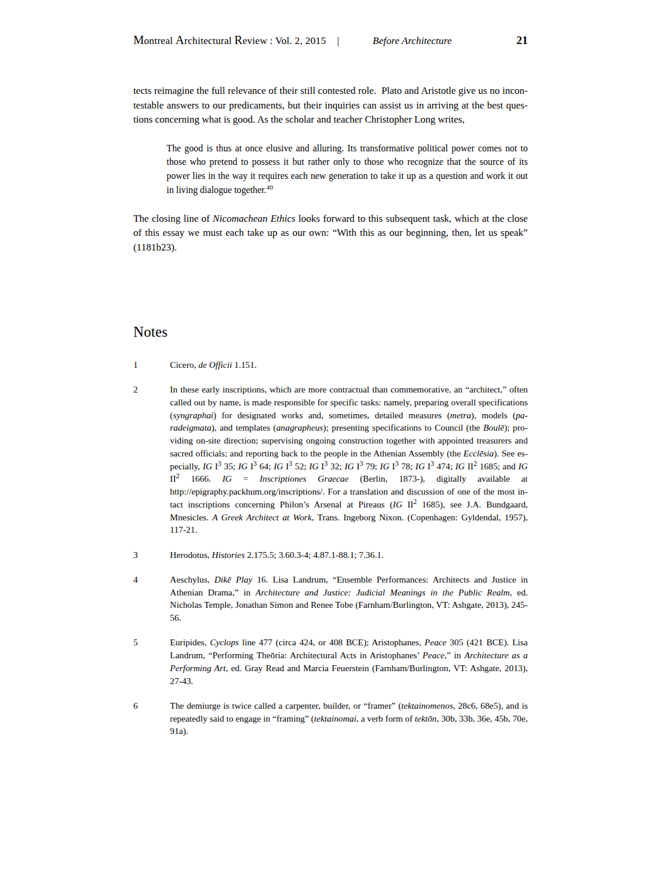Montreal Architectural Review : Vol. 2, 2015 | Before Architecture 21
tects reimagine the full relevance of their still contested role. Plato and Aristotle give us no incontestable answers to our predicaments, but their inquiries can assist us in arriving at the best questions concerning what is good. As the scholar and teacher Christopher Long writes,
The good is thus at once elusive and alluring. Its transformative political power comes not to those who pretend to possess it but rather only to those who recognize that the source of its power lies in the way it requires each new generation to take it up as a question and work it out in living dialogue together.40
The closing line of Nicomachean Ethics looks forward to this subsequent task, which at the close of this essay we must each take up as our own: “With this as our beginning, then, let us speak” (1181b23).
Notes
1 Cicero, de Officii 1.151.
2 In these early inscriptions, which are more contractual than commemorative, an “architect,” often called out by name, is made responsible for specific tasks: namely, preparing overall specifications (syngraphai) for designated works and, sometimes, detailed measures (metra), models (paradeigmata), and templates (anagrapheus); presenting specifications to Council (the Boulē); providing on-site direction; supervising ongoing construction together with appointed treasurers and sacred officials; and reporting back to the people in the Athenian Assembly (the Ecclēsia). See especially, IG I3 35; IG I3 64; IG I3 52; IG I3 32; IG I3 79; IG I3 78; IG I3 474; IG II2 1685; and IG II2 1666. IG = Inscriptiones Graecae (Berlin, 1873-), digitally available at http://epigraphy.packhum.org/inscriptions/. For a translation and discussion of one of the most intact inscriptions concerning Philon’s Arsenal at Pireaus (IG II2 1685), see J.A. Bundgaard, Mnesicles. A Greek Architect at Work, Trans. Ingeborg Nixon. (Copenhagen: Gyldendal, 1957), 117-21.
3 Herodotus, Histories 2.175.5; 3.60.3-4; 4.87.1-88.1; 7.36.1.
4 Aeschylus, Dikē Play 16. Lisa Landrum, “Ensemble Performances: Architects and Justice in Athenian Drama,” in Architecture and Justice: Judicial Meanings in the Public Realm, ed. Nicholas Temple, Jonathan Simon and Renee Tobe (Farnham/Burlington, VT: Ashgate, 2013), 245-56.
5 Euripides, Cyclops line 477 (circa 424, or 408 BCE); Aristophanes, Peace 305 (421 BCE). Lisa Landrum, “Performing Theōria: Architectural Acts in Aristophanes’ Peace,” in Architecture as a Performing Art, ed. Gray Read and Marcia Feuerstein (Farnham/Burlington, VT: Ashgate, 2013), 27-43.
6 The demiurge is twice called a carpenter, builder, or “framer” (tektainomenos, 28c6, 68e5), and is repeatedly said to engage in “framing” (tektainomai, a verb form of tektōn, 30b, 33b, 36e, 45b, 70e, 91a).